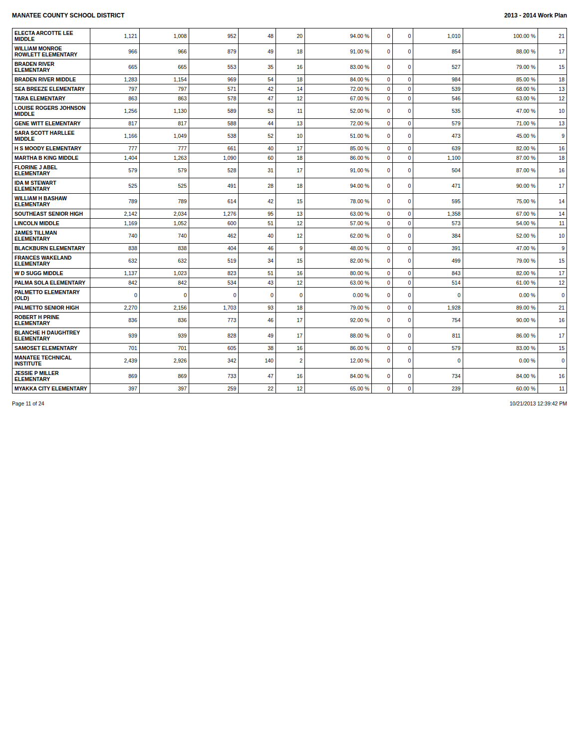MANATEE COUNTY SCHOOL DISTRICT 2013 - 2014 Work Plan
| ELECTA ARCOTTE LEE MIDDLE | 1,121 | 1,008 | 952 | 48 | 20 | 94.00 % | 0 | 0 | 1,010 | 100.00 % | 21 |
| WILLIAM MONROE ROWLETT ELEMENTARY | 966 | 966 | 879 | 49 | 18 | 91.00 % | 0 | 0 | 854 | 88.00 % | 17 |
| BRADEN RIVER ELEMENTARY | 665 | 665 | 553 | 35 | 16 | 83.00 % | 0 | 0 | 527 | 79.00 % | 15 |
| BRADEN RIVER MIDDLE | 1,283 | 1,154 | 969 | 54 | 18 | 84.00 % | 0 | 0 | 984 | 85.00 % | 18 |
| SEA BREEZE ELEMENTARY | 797 | 797 | 571 | 42 | 14 | 72.00 % | 0 | 0 | 539 | 68.00 % | 13 |
| TARA ELEMENTARY | 863 | 863 | 578 | 47 | 12 | 67.00 % | 0 | 0 | 546 | 63.00 % | 12 |
| LOUISE ROGERS JOHNSON MIDDLE | 1,256 | 1,130 | 589 | 53 | 11 | 52.00 % | 0 | 0 | 535 | 47.00 % | 10 |
| GENE WITT ELEMENTARY | 817 | 817 | 588 | 44 | 13 | 72.00 % | 0 | 0 | 579 | 71.00 % | 13 |
| SARA SCOTT HARLLEE MIDDLE | 1,166 | 1,049 | 538 | 52 | 10 | 51.00 % | 0 | 0 | 473 | 45.00 % | 9 |
| H S MOODY ELEMENTARY | 777 | 777 | 661 | 40 | 17 | 85.00 % | 0 | 0 | 639 | 82.00 % | 16 |
| MARTHA B KING MIDDLE | 1,404 | 1,263 | 1,090 | 60 | 18 | 86.00 % | 0 | 0 | 1,100 | 87.00 % | 18 |
| FLORINE J ABEL ELEMENTARY | 579 | 579 | 528 | 31 | 17 | 91.00 % | 0 | 0 | 504 | 87.00 % | 16 |
| IDA M STEWART ELEMENTARY | 525 | 525 | 491 | 28 | 18 | 94.00 % | 0 | 0 | 471 | 90.00 % | 17 |
| WILLIAM H BASHAW ELEMENTARY | 789 | 789 | 614 | 42 | 15 | 78.00 % | 0 | 0 | 595 | 75.00 % | 14 |
| SOUTHEAST SENIOR HIGH | 2,142 | 2,034 | 1,276 | 95 | 13 | 63.00 % | 0 | 0 | 1,358 | 67.00 % | 14 |
| LINCOLN MIDDLE | 1,169 | 1,052 | 600 | 51 | 12 | 57.00 % | 0 | 0 | 573 | 54.00 % | 11 |
| JAMES TILLMAN ELEMENTARY | 740 | 740 | 462 | 40 | 12 | 62.00 % | 0 | 0 | 384 | 52.00 % | 10 |
| BLACKBURN ELEMENTARY | 838 | 838 | 404 | 46 | 9 | 48.00 % | 0 | 0 | 391 | 47.00 % | 9 |
| FRANCES WAKELAND ELEMENTARY | 632 | 632 | 519 | 34 | 15 | 82.00 % | 0 | 0 | 499 | 79.00 % | 15 |
| W D SUGG MIDDLE | 1,137 | 1,023 | 823 | 51 | 16 | 80.00 % | 0 | 0 | 843 | 82.00 % | 17 |
| PALMA SOLA ELEMENTARY | 842 | 842 | 534 | 43 | 12 | 63.00 % | 0 | 0 | 514 | 61.00 % | 12 |
| PALMETTO ELEMENTARY (OLD) | 0 | 0 | 0 | 0 | 0 | 0.00 % | 0 | 0 | 0 | 0.00 % | 0 |
| PALMETTO SENIOR HIGH | 2,270 | 2,156 | 1,703 | 93 | 18 | 79.00 % | 0 | 0 | 1,928 | 89.00 % | 21 |
| ROBERT H PRINE ELEMENTARY | 836 | 836 | 773 | 46 | 17 | 92.00 % | 0 | 0 | 754 | 90.00 % | 16 |
| BLANCHE H DAUGHTREY ELEMENTARY | 939 | 939 | 828 | 49 | 17 | 88.00 % | 0 | 0 | 811 | 86.00 % | 17 |
| SAMOSET ELEMENTARY | 701 | 701 | 605 | 38 | 16 | 86.00 % | 0 | 0 | 579 | 83.00 % | 15 |
| MANATEE TECHNICAL INSTITUTE | 2,439 | 2,926 | 342 | 140 | 2 | 12.00 % | 0 | 0 | 0 | 0.00 % | 0 |
| JESSIE P MILLER ELEMENTARY | 869 | 869 | 733 | 47 | 16 | 84.00 % | 0 | 0 | 734 | 84.00 % | 16 |
| MYAKKA CITY ELEMENTARY | 397 | 397 | 259 | 22 | 12 | 65.00 % | 0 | 0 | 239 | 60.00 % | 11 |
Page 11 of 24 10/21/2013 12:39:42 PM